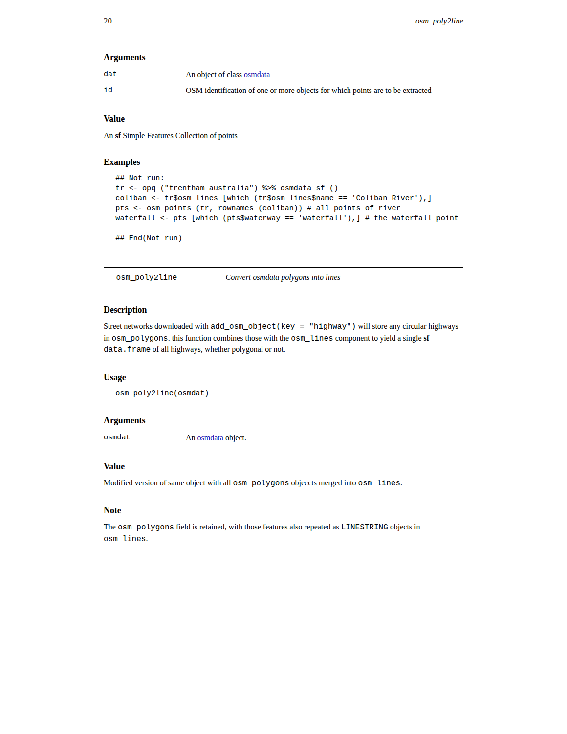20 osm_poly2line
Arguments
dat
An object of class osmdata
id
OSM identification of one or more objects for which points are to be extracted
Value
An sf Simple Features Collection of points
Examples
## Not run: 
tr <- opq ("trentham australia") %>% osmdata_sf ()
coliban <- tr$osm_lines [which (tr$osm_lines$name == 'Coliban River'),]
pts <- osm_points (tr, rownames (coliban)) # all points of river
waterfall <- pts [which (pts$waterway == 'waterfall'),] # the waterfall point

## End(Not run)
osm_poly2line Convert osmdata polygons into lines
Description
Street networks downloaded with add_osm_object(key = "highway") will store any circular highways in osm_polygons. this function combines those with the osm_lines component to yield a single sf data.frame of all highways, whether polygonal or not.
Usage
osm_poly2line(osmdat)
Arguments
osmdat
An osmdata object.
Value
Modified version of same object with all osm_polygons objeccts merged into osm_lines.
Note
The osm_polygons field is retained, with those features also repeated as LINESTRING objects in osm_lines.